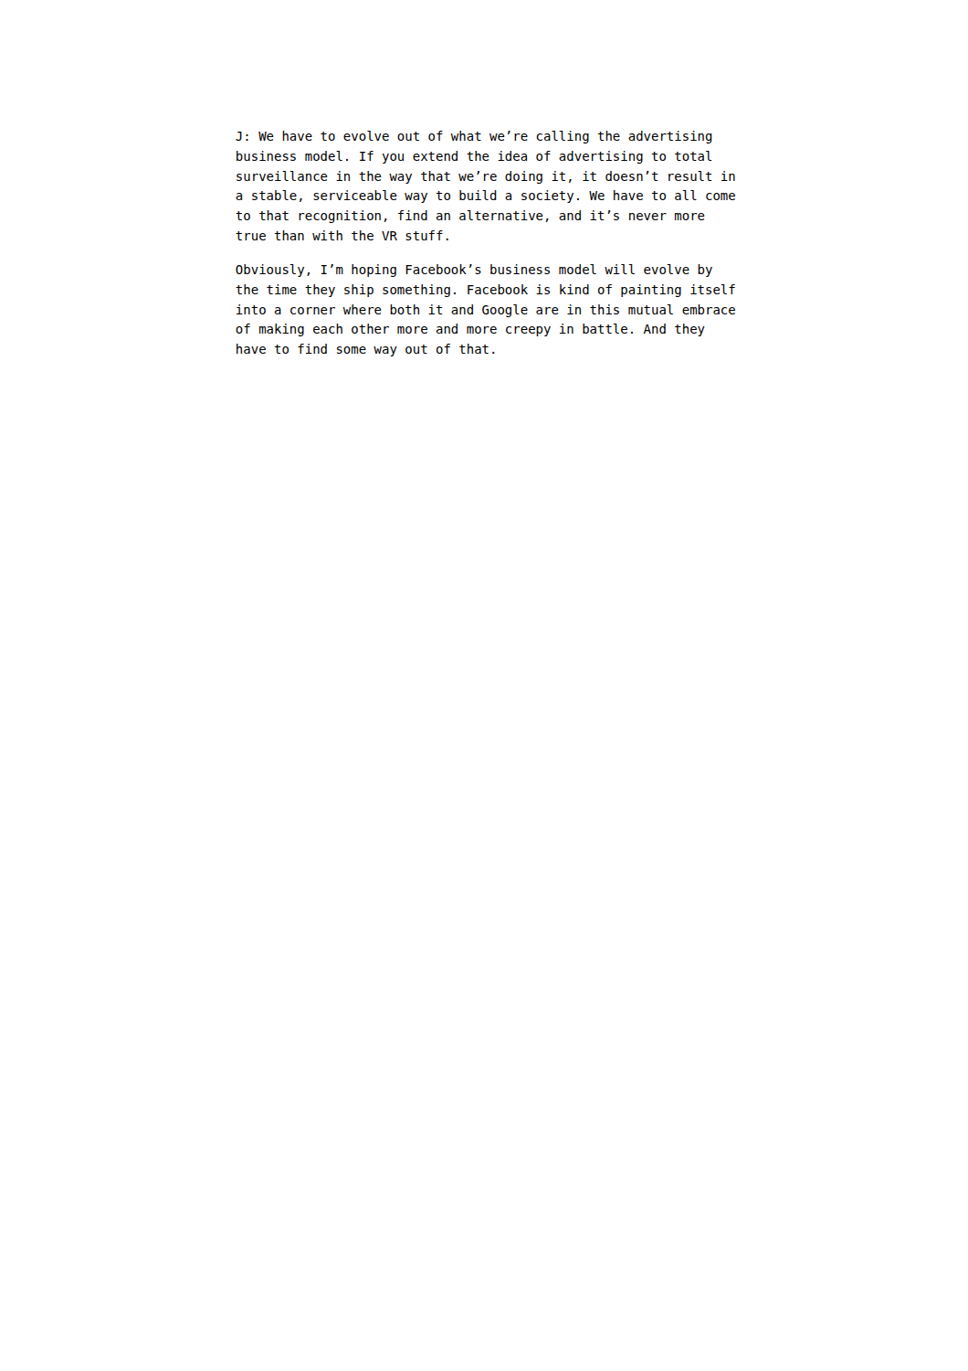J: We have to evolve out of what we’re calling the advertising business model. If you extend the idea of advertising to total surveillance in the way that we’re doing it, it doesn’t result in a stable, serviceable way to build a society. We have to all come to that recognition, find an alternative, and it’s never more true than with the VR stuff.
Obviously, I’m hoping Facebook’s business model will evolve by the time they ship something. Facebook is kind of painting itself into a corner where both it and Google are in this mutual embrace of making each other more and more creepy in battle. And they have to find some way out of that.